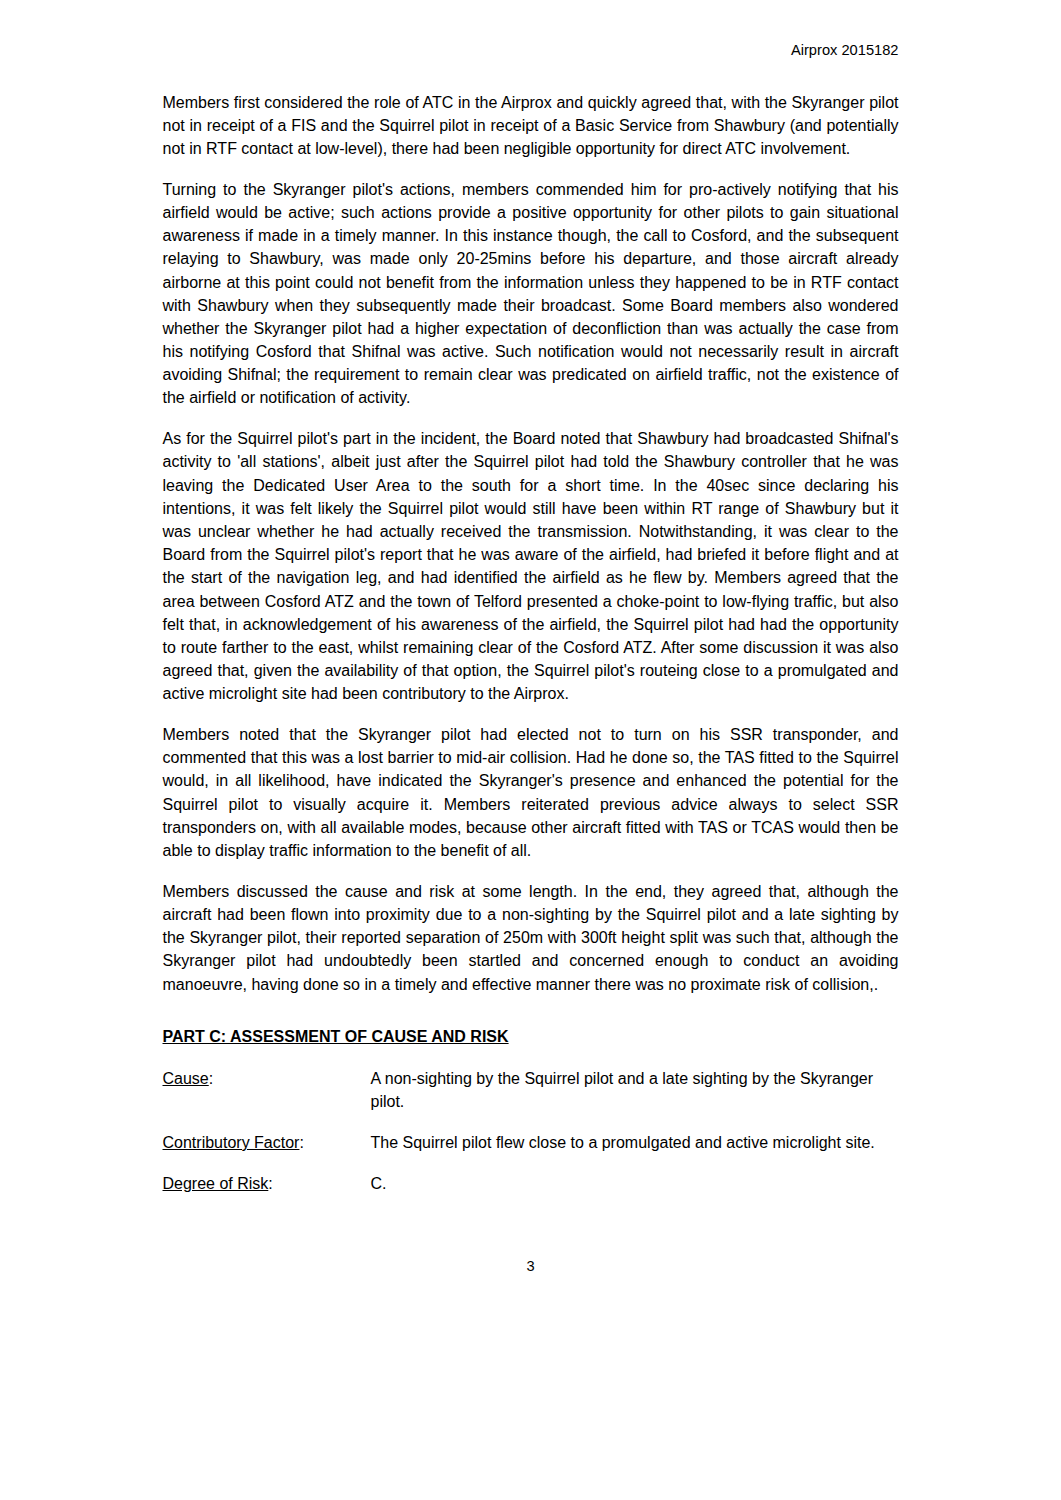Airprox 2015182
Members first considered the role of ATC in the Airprox and quickly agreed that, with the Skyranger pilot not in receipt of a FIS and the Squirrel pilot in receipt of a Basic Service from Shawbury (and potentially not in RTF contact at low-level), there had been negligible opportunity for direct ATC involvement.
Turning to the Skyranger pilot's actions, members commended him for pro-actively notifying that his airfield would be active; such actions provide a positive opportunity for other pilots to gain situational awareness if made in a timely manner. In this instance though, the call to Cosford, and the subsequent relaying to Shawbury, was made only 20-25mins before his departure, and those aircraft already airborne at this point could not benefit from the information unless they happened to be in RTF contact with Shawbury when they subsequently made their broadcast. Some Board members also wondered whether the Skyranger pilot had a higher expectation of deconfliction than was actually the case from his notifying Cosford that Shifnal was active. Such notification would not necessarily result in aircraft avoiding Shifnal; the requirement to remain clear was predicated on airfield traffic, not the existence of the airfield or notification of activity.
As for the Squirrel pilot's part in the incident, the Board noted that Shawbury had broadcasted Shifnal's activity to 'all stations', albeit just after the Squirrel pilot had told the Shawbury controller that he was leaving the Dedicated User Area to the south for a short time. In the 40sec since declaring his intentions, it was felt likely the Squirrel pilot would still have been within RT range of Shawbury but it was unclear whether he had actually received the transmission. Notwithstanding, it was clear to the Board from the Squirrel pilot's report that he was aware of the airfield, had briefed it before flight and at the start of the navigation leg, and had identified the airfield as he flew by. Members agreed that the area between Cosford ATZ and the town of Telford presented a choke-point to low-flying traffic, but also felt that, in acknowledgement of his awareness of the airfield, the Squirrel pilot had had the opportunity to route farther to the east, whilst remaining clear of the Cosford ATZ. After some discussion it was also agreed that, given the availability of that option, the Squirrel pilot's routeing close to a promulgated and active microlight site had been contributory to the Airprox.
Members noted that the Skyranger pilot had elected not to turn on his SSR transponder, and commented that this was a lost barrier to mid-air collision. Had he done so, the TAS fitted to the Squirrel would, in all likelihood, have indicated the Skyranger's presence and enhanced the potential for the Squirrel pilot to visually acquire it. Members reiterated previous advice always to select SSR transponders on, with all available modes, because other aircraft fitted with TAS or TCAS would then be able to display traffic information to the benefit of all.
Members discussed the cause and risk at some length. In the end, they agreed that, although the aircraft had been flown into proximity due to a non-sighting by the Squirrel pilot and a late sighting by the Skyranger pilot, their reported separation of 250m with 300ft height split was such that, although the Skyranger pilot had undoubtedly been startled and concerned enough to conduct an avoiding manoeuvre, having done so in a timely and effective manner there was no proximate risk of collision,.
PART C: ASSESSMENT OF CAUSE AND RISK
| Cause : | A non-sighting by the Squirrel pilot and a late sighting by the Skyranger pilot. |
| Contributory Factor : | The Squirrel pilot flew close to a promulgated and active microlight site. |
| Degree of Risk : | C. |
3